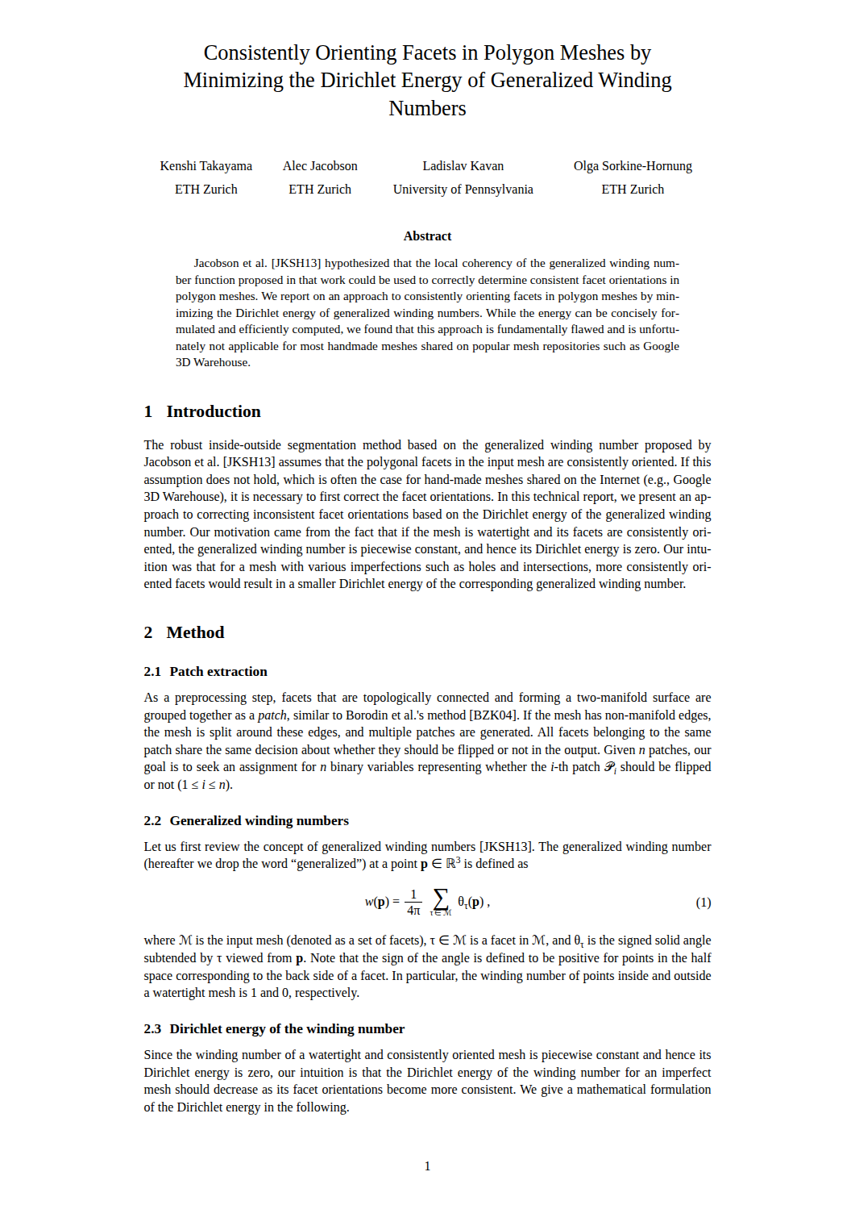Consistently Orienting Facets in Polygon Meshes by
Minimizing the Dirichlet Energy of Generalized Winding Numbers
| Kenshi Takayama | Alec Jacobson | Ladislav Kavan | Olga Sorkine-Hornung |
| ETH Zurich | ETH Zurich | University of Pennsylvania | ETH Zurich |
Abstract
Jacobson et al. [JKSH13] hypothesized that the local coherency of the generalized winding number function proposed in that work could be used to correctly determine consistent facet orientations in polygon meshes. We report on an approach to consistently orienting facets in polygon meshes by minimizing the Dirichlet energy of generalized winding numbers. While the energy can be concisely formulated and efficiently computed, we found that this approach is fundamentally flawed and is unfortunately not applicable for most handmade meshes shared on popular mesh repositories such as Google 3D Warehouse.
1 Introduction
The robust inside-outside segmentation method based on the generalized winding number proposed by Jacobson et al. [JKSH13] assumes that the polygonal facets in the input mesh are consistently oriented. If this assumption does not hold, which is often the case for hand-made meshes shared on the Internet (e.g., Google 3D Warehouse), it is necessary to first correct the facet orientations. In this technical report, we present an approach to correcting inconsistent facet orientations based on the Dirichlet energy of the generalized winding number. Our motivation came from the fact that if the mesh is watertight and its facets are consistently oriented, the generalized winding number is piecewise constant, and hence its Dirichlet energy is zero. Our intuition was that for a mesh with various imperfections such as holes and intersections, more consistently oriented facets would result in a smaller Dirichlet energy of the corresponding generalized winding number.
2 Method
2.1 Patch extraction
As a preprocessing step, facets that are topologically connected and forming a two-manifold surface are grouped together as a patch, similar to Borodin et al.'s method [BZK04]. If the mesh has non-manifold edges, the mesh is split around these edges, and multiple patches are generated. All facets belonging to the same patch share the same decision about whether they should be flipped or not in the output. Given n patches, our goal is to seek an assignment for n binary variables representing whether the i-th patch 𝒫i should be flipped or not (1 ≤ i ≤ n).
2.2 Generalized winding numbers
Let us first review the concept of generalized winding numbers [JKSH13]. The generalized winding number (hereafter we drop the word “generalized”) at a point p ∈ ℝ3 is defined as
w(p) = 14π ∑τ ∈ ℳ θτ(p) , (1)
where ℳ is the input mesh (denoted as a set of facets), τ ∈ ℳ is a facet in ℳ, and θτ is the signed solid angle subtended by τ viewed from p. Note that the sign of the angle is defined to be positive for points in the half space corresponding to the back side of a facet. In particular, the winding number of points inside and outside a watertight mesh is 1 and 0, respectively.
2.3 Dirichlet energy of the winding number
Since the winding number of a watertight and consistently oriented mesh is piecewise constant and hence its Dirichlet energy is zero, our intuition is that the Dirichlet energy of the winding number for an imperfect mesh should decrease as its facet orientations become more consistent. We give a mathematical formulation of the Dirichlet energy in the following.
1